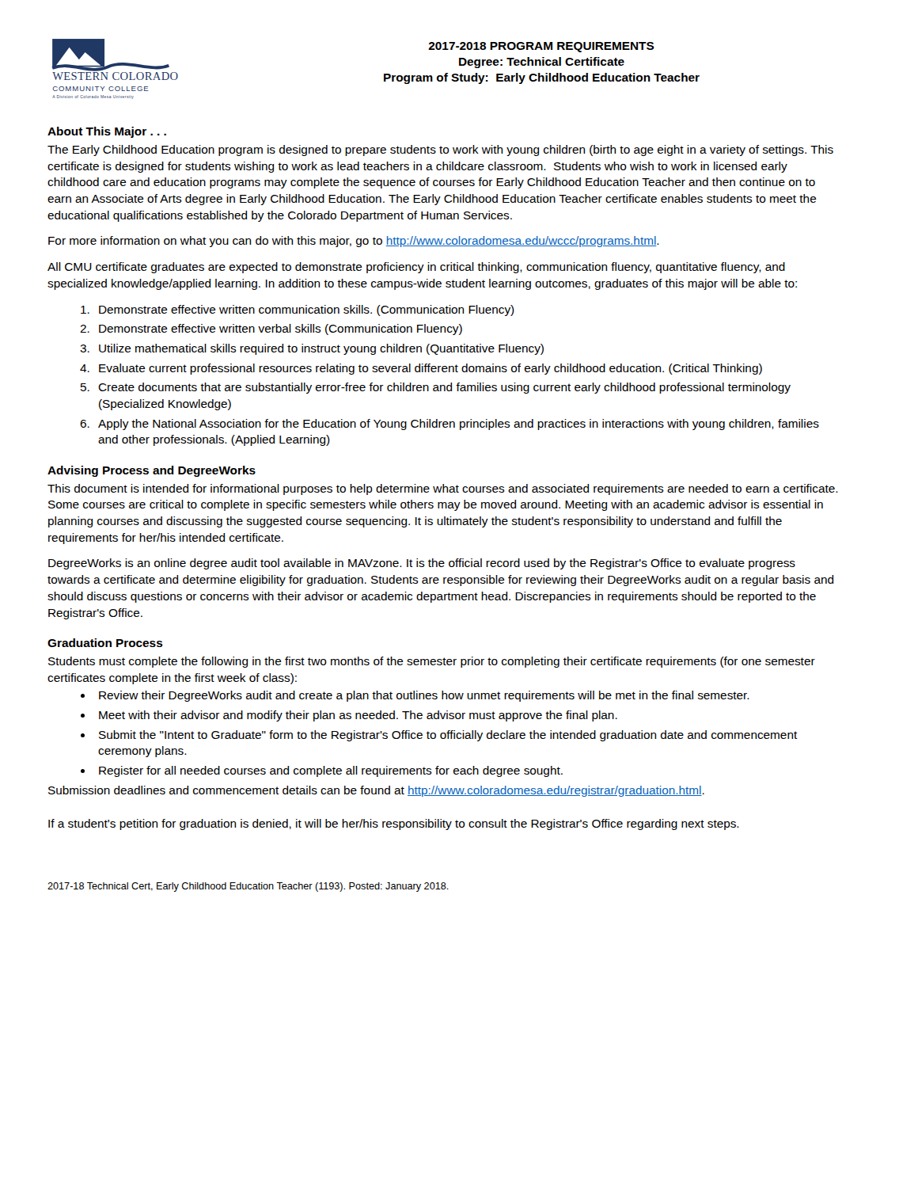WESTERN COLORADO COMMUNITY COLLEGE A Division of Colorado Mesa University
2017-2018 PROGRAM REQUIREMENTS Degree: Technical Certificate Program of Study: Early Childhood Education Teacher
About This Major . . .
The Early Childhood Education program is designed to prepare students to work with young children (birth to age eight in a variety of settings. This certificate is designed for students wishing to work as lead teachers in a childcare classroom. Students who wish to work in licensed early childhood care and education programs may complete the sequence of courses for Early Childhood Education Teacher and then continue on to earn an Associate of Arts degree in Early Childhood Education. The Early Childhood Education Teacher certificate enables students to meet the educational qualifications established by the Colorado Department of Human Services.
For more information on what you can do with this major, go to http://www.coloradomesa.edu/wccc/programs.html.
All CMU certificate graduates are expected to demonstrate proficiency in critical thinking, communication fluency, quantitative fluency, and specialized knowledge/applied learning. In addition to these campus-wide student learning outcomes, graduates of this major will be able to:
Demonstrate effective written communication skills. (Communication Fluency)
Demonstrate effective written verbal skills (Communication Fluency)
Utilize mathematical skills required to instruct young children (Quantitative Fluency)
Evaluate current professional resources relating to several different domains of early childhood education. (Critical Thinking)
Create documents that are substantially error-free for children and families using current early childhood professional terminology (Specialized Knowledge)
Apply the National Association for the Education of Young Children principles and practices in interactions with young children, families and other professionals. (Applied Learning)
Advising Process and DegreeWorks
This document is intended for informational purposes to help determine what courses and associated requirements are needed to earn a certificate. Some courses are critical to complete in specific semesters while others may be moved around. Meeting with an academic advisor is essential in planning courses and discussing the suggested course sequencing. It is ultimately the student's responsibility to understand and fulfill the requirements for her/his intended certificate.
DegreeWorks is an online degree audit tool available in MAVzone. It is the official record used by the Registrar's Office to evaluate progress towards a certificate and determine eligibility for graduation. Students are responsible for reviewing their DegreeWorks audit on a regular basis and should discuss questions or concerns with their advisor or academic department head. Discrepancies in requirements should be reported to the Registrar's Office.
Graduation Process
Students must complete the following in the first two months of the semester prior to completing their certificate requirements (for one semester certificates complete in the first week of class):
Review their DegreeWorks audit and create a plan that outlines how unmet requirements will be met in the final semester.
Meet with their advisor and modify their plan as needed. The advisor must approve the final plan.
Submit the "Intent to Graduate" form to the Registrar's Office to officially declare the intended graduation date and commencement ceremony plans.
Register for all needed courses and complete all requirements for each degree sought.
Submission deadlines and commencement details can be found at http://www.coloradomesa.edu/registrar/graduation.html.
If a student's petition for graduation is denied, it will be her/his responsibility to consult the Registrar's Office regarding next steps.
2017-18 Technical Cert, Early Childhood Education Teacher (1193). Posted: January 2018.